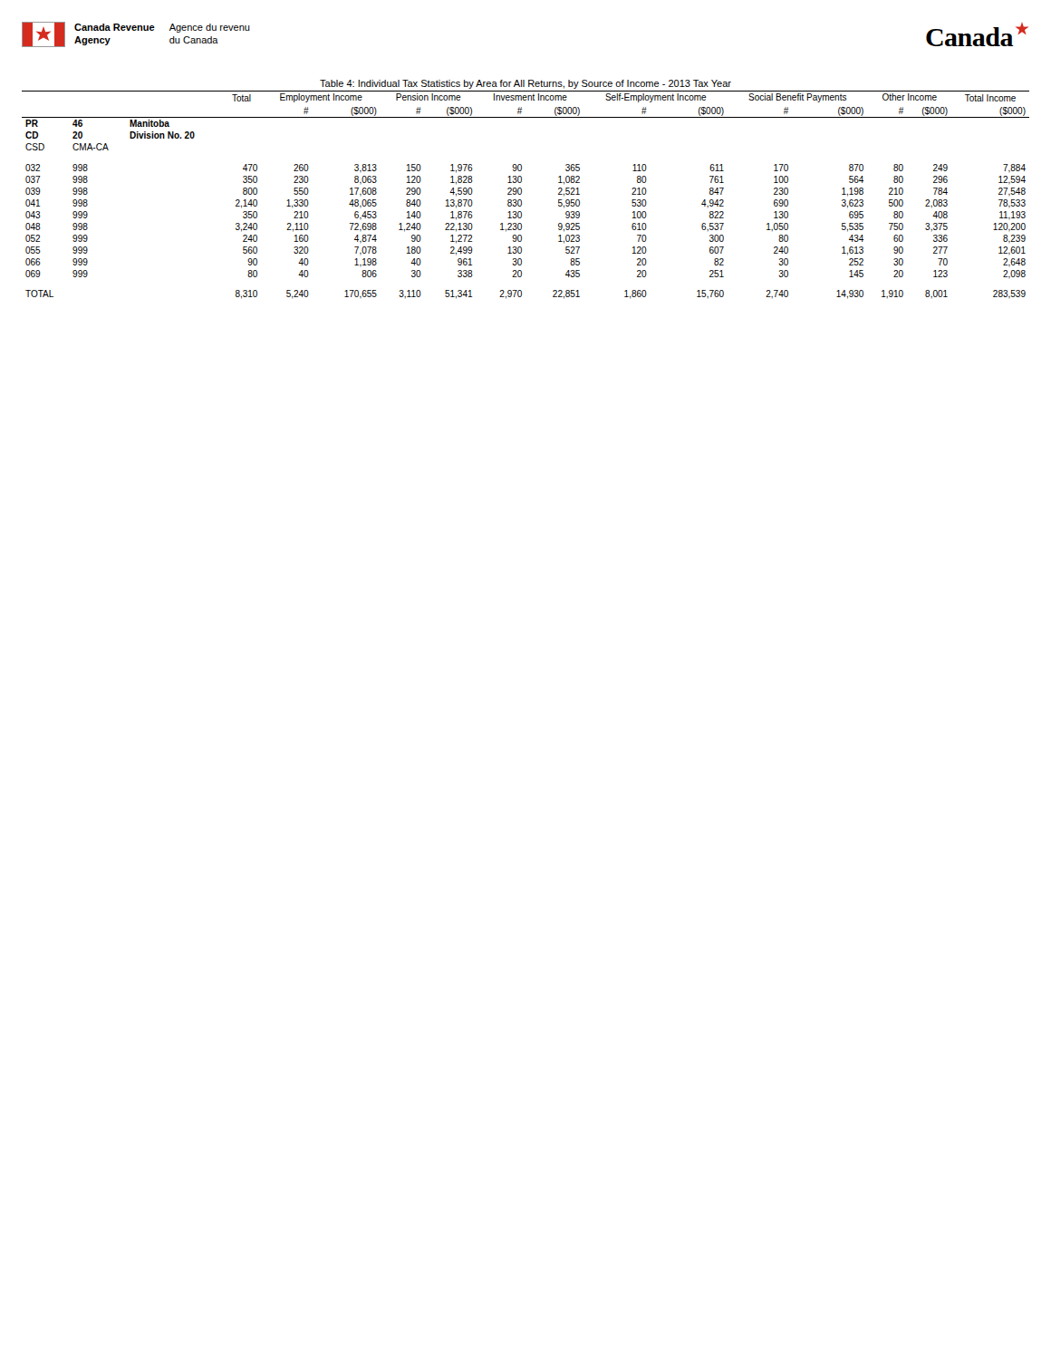Canada Revenue
Agency
Agence du revenu
du Canada
Canada
Table 4: Individual Tax Statistics by Area for All Returns, by Source of Income - 2013 Tax Year
| | | Total | Employment Income | Pension Income | Invesment Income | Self-Employment Income | Social Benefit Payments | Other Income | Total Income |
| --- | --- | --- | --- | --- | --- | --- | --- | --- | --- |
| | | | | # | ($000) | # | ($000) | # | ($000) | # | ($000) | # | ($000) | # | ($000) | ($000) |
| PR | 46 | Manitoba | | | | | | | | | | | | | | |
| CD | 20 | Division No. 20 | | | | | | | | | | | | | | |
| CSD | CMA-CA | | | | | | | | | | | | | | | |
| 032 | 998 | | 470 | 260 | 3,813 | 150 | 1,976 | 90 | 365 | 110 | 611 | 170 | 870 | 80 | 249 | 7,884 |
| 037 | 998 | | 350 | 230 | 8,063 | 120 | 1,828 | 130 | 1,082 | 80 | 761 | 100 | 564 | 80 | 296 | 12,594 |
| 039 | 998 | | 800 | 550 | 17,608 | 290 | 4,590 | 290 | 2,521 | 210 | 847 | 230 | 1,198 | 210 | 784 | 27,548 |
| 041 | 998 | | 2,140 | 1,330 | 48,065 | 840 | 13,870 | 830 | 5,950 | 530 | 4,942 | 690 | 3,623 | 500 | 2,083 | 78,533 |
| 043 | 999 | | 350 | 210 | 6,453 | 140 | 1,876 | 130 | 939 | 100 | 822 | 130 | 695 | 80 | 408 | 11,193 |
| 048 | 998 | | 3,240 | 2,110 | 72,698 | 1,240 | 22,130 | 1,230 | 9,925 | 610 | 6,537 | 1,050 | 5,535 | 750 | 3,375 | 120,200 |
| 052 | 999 | | 240 | 160 | 4,874 | 90 | 1,272 | 90 | 1,023 | 70 | 300 | 80 | 434 | 60 | 336 | 8,239 |
| 055 | 999 | | 560 | 320 | 7,078 | 180 | 2,499 | 130 | 527 | 120 | 607 | 240 | 1,613 | 90 | 277 | 12,601 |
| 066 | 999 | | 90 | 40 | 1,198 | 40 | 961 | 30 | 85 | 20 | 82 | 30 | 252 | 30 | 70 | 2,648 |
| 069 | 999 | | 80 | 40 | 806 | 30 | 338 | 20 | 435 | 20 | 251 | 30 | 145 | 20 | 123 | 2,098 |
| TOTAL | | | 8,310 | 5,240 | 170,655 | 3,110 | 51,341 | 2,970 | 22,851 | 1,860 | 15,760 | 2,740 | 14,930 | 1,910 | 8,001 | 283,539 |